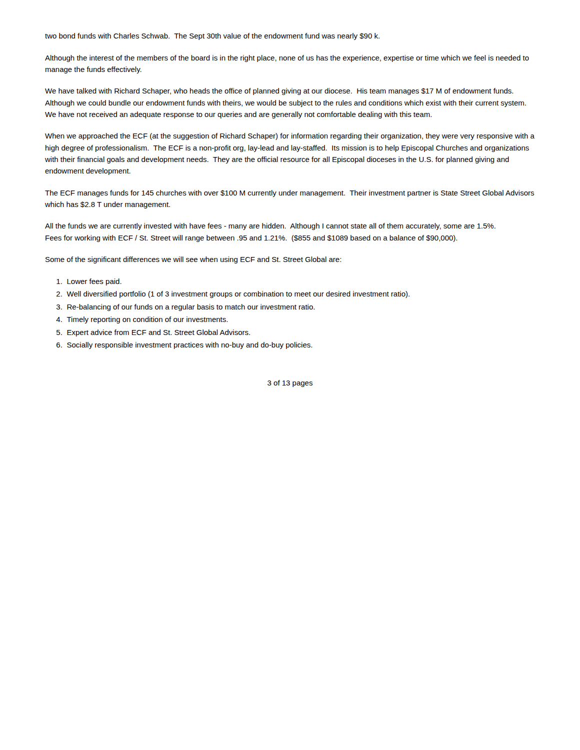two bond funds with Charles Schwab. The Sept 30th value of the endowment fund was nearly $90 k.
Although the interest of the members of the board is in the right place, none of us has the experience, expertise or time which we feel is needed to manage the funds effectively.
We have talked with Richard Schaper, who heads the office of planned giving at our diocese. His team manages $17 M of endowment funds. Although we could bundle our endowment funds with theirs, we would be subject to the rules and conditions which exist with their current system. We have not received an adequate response to our queries and are generally not comfortable dealing with this team.
When we approached the ECF (at the suggestion of Richard Schaper) for information regarding their organization, they were very responsive with a high degree of professionalism. The ECF is a non-profit org, lay-lead and lay-staffed. Its mission is to help Episcopal Churches and organizations with their financial goals and development needs. They are the official resource for all Episcopal dioceses in the U.S. for planned giving and endowment development.
The ECF manages funds for 145 churches with over $100 M currently under management. Their investment partner is State Street Global Advisors which has $2.8 T under management.
All the funds we are currently invested with have fees - many are hidden. Although I cannot state all of them accurately, some are 1.5%.
Fees for working with ECF / St. Street will range between .95 and 1.21%. ($855 and $1089 based on a balance of $90,000).
Some of the significant differences we will see when using ECF and St. Street Global are:
Lower fees paid.
Well diversified portfolio (1 of 3 investment groups or combination to meet our desired investment ratio).
Re-balancing of our funds on a regular basis to match our investment ratio.
Timely reporting on condition of our investments.
Expert advice from ECF and St. Street Global Advisors.
Socially responsible investment practices with no-buy and do-buy policies.
3 of 13 pages